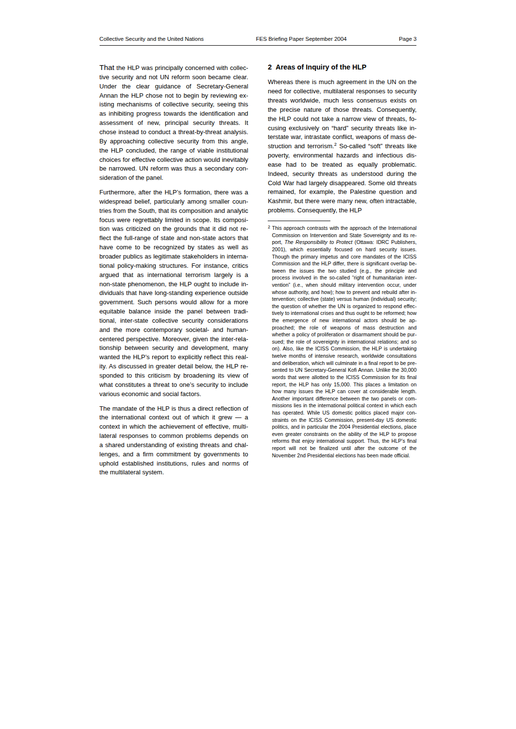Collective Security and the United Nations
FES Briefing Paper September 2004
Page 3
That the HLP was principally concerned with collective security and not UN reform soon became clear. Under the clear guidance of Secretary-General Annan the HLP chose not to begin by reviewing existing mechanisms of collective security, seeing this as inhibiting progress towards the identification and assessment of new, principal security threats. It chose instead to conduct a threat-by-threat analysis. By approaching collective security from this angle, the HLP concluded, the range of viable institutional choices for effective collective action would inevitably be narrowed. UN reform was thus a secondary consideration of the panel.
Furthermore, after the HLP’s formation, there was a widespread belief, particularly among smaller countries from the South, that its composition and analytic focus were regrettably limited in scope. Its composition was criticized on the grounds that it did not reflect the full-range of state and non-state actors that have come to be recognized by states as well as broader publics as legitimate stakeholders in international policy-making structures. For instance, critics argued that as international terrorism largely is a non-state phenomenon, the HLP ought to include individuals that have long-standing experience outside government. Such persons would allow for a more equitable balance inside the panel between traditional, inter-state collective security considerations and the more contemporary societal- and human-centered perspective. Moreover, given the inter-relationship between security and development, many wanted the HLP’s report to explicitly reflect this reality. As discussed in greater detail below, the HLP responded to this criticism by broadening its view of what constitutes a threat to one’s security to include various economic and social factors.
The mandate of the HLP is thus a direct reflection of the international context out of which it grew — a context in which the achievement of effective, multilateral responses to common problems depends on a shared understanding of existing threats and challenges, and a firm commitment by governments to uphold established institutions, rules and norms of the multilateral system.
2 Areas of Inquiry of the HLP
Whereas there is much agreement in the UN on the need for collective, multilateral responses to security threats worldwide, much less consensus exists on the precise nature of those threats. Consequently, the HLP could not take a narrow view of threats, focusing exclusively on “hard” security threats like interstate war, intrastate conflict, weapons of mass destruction and terrorism.2 So-called “soft” threats like poverty, environmental hazards and infectious disease had to be treated as equally problematic. Indeed, security threats as understood during the Cold War had largely disappeared. Some old threats remained, for example, the Palestine question and Kashmir, but there were many new, often intractable, problems. Consequently, the HLP
2
This approach contrasts with the approach of the International Commission on Intervention and State Sovereignty and its report, The Responsibility to Protect (Ottawa: IDRC Publishers, 2001), which essentially focused on hard security issues. Though the primary impetus and core mandates of the ICISS Commission and the HLP differ, there is significant overlap between the issues the two studied (e.g., the principle and process involved in the so-called “right of humanitarian intervention” (i.e., when should military intervention occur, under whose authority, and how); how to prevent and rebuild after intervention; collective (state) versus human (individual) security; the question of whether the UN is organized to respond effectively to international crises and thus ought to be reformed; how the emergence of new international actors should be approached; the role of weapons of mass destruction and whether a policy of proliferation or disarmament should be pursued; the role of sovereignty in international relations; and so on). Also, like the ICISS Commission, the HLP is undertaking twelve months of intensive research, worldwide consultations and deliberation, which will culminate in a final report to be presented to UN Secretary-General Kofi Annan. Unlike the 30,000 words that were allotted to the ICISS Commission for its final report, the HLP has only 15,000. This places a limitation on how many issues the HLP can cover at considerable length. Another important difference between the two panels or commissions lies in the international political context in which each has operated. While US domestic politics placed major constraints on the ICISS Commission, present-day US domestic politics, and in particular the 2004 Presidential elections, place even greater constraints on the ability of the HLP to propose reforms that enjoy international support. Thus, the HLP’s final report will not be finalized until after the outcome of the November 2nd Presidential elections has been made official.